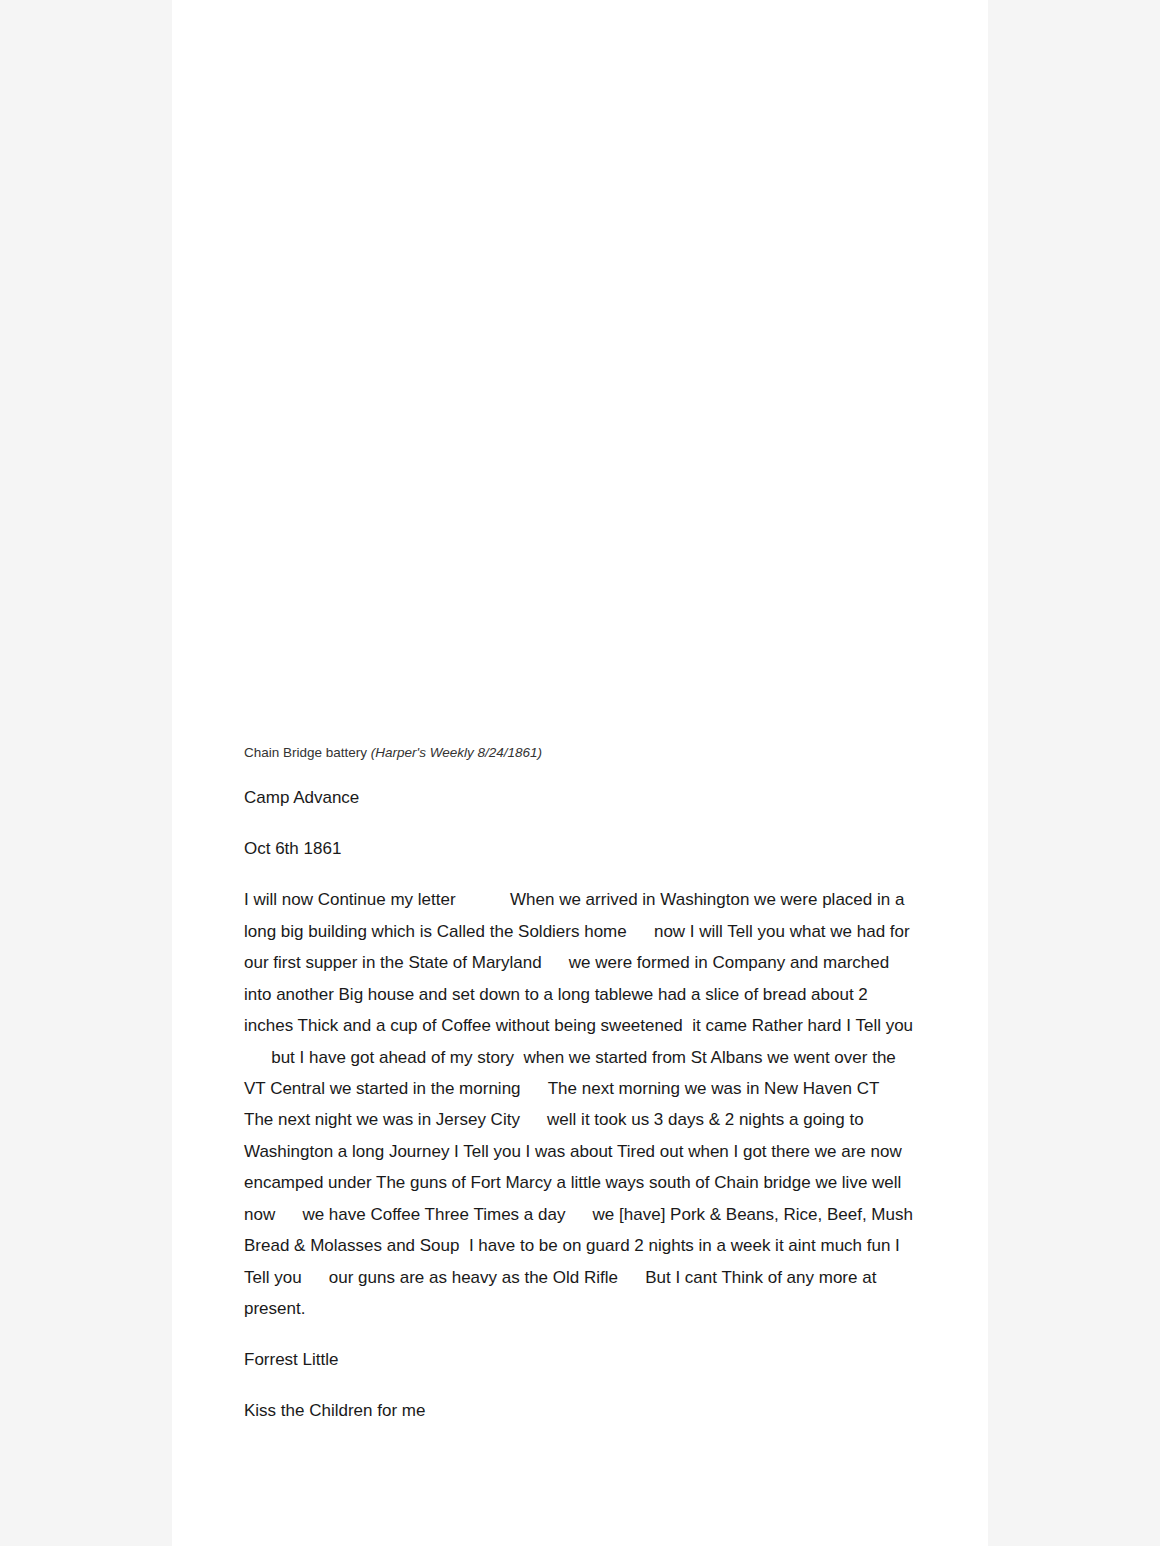Chain Bridge battery (Harper's Weekly 8/24/1861)
Camp Advance
Oct 6th 1861
I will now Continue my letter When we arrived in Washington we were placed in a long big building which is Called the Soldiers home now I will Tell you what we had for our first supper in the State of Maryland we were formed in Company and marched into another Big house and set down to a long tablewe had a slice of bread about 2 inches Thick and a cup of Coffee without being sweetened it came Rather hard I Tell you but I have got ahead of my story when we started from St Albans we went over the VT Central we started in the morning The next morning we was in New Haven CT The next night we was in Jersey City well it took us 3 days & 2 nights a going to Washington a long Journey I Tell you I was about Tired out when I got there we are now encamped under The guns of Fort Marcy a little ways south of Chain bridge we live well now we have Coffee Three Times a day we [have] Pork & Beans, Rice, Beef, Mush Bread & Molasses and Soup I have to be on guard 2 nights in a week it aint much fun I Tell you our guns are as heavy as the Old Rifle But I cant Think of any more at present.
Forrest Little
Kiss the Children for me